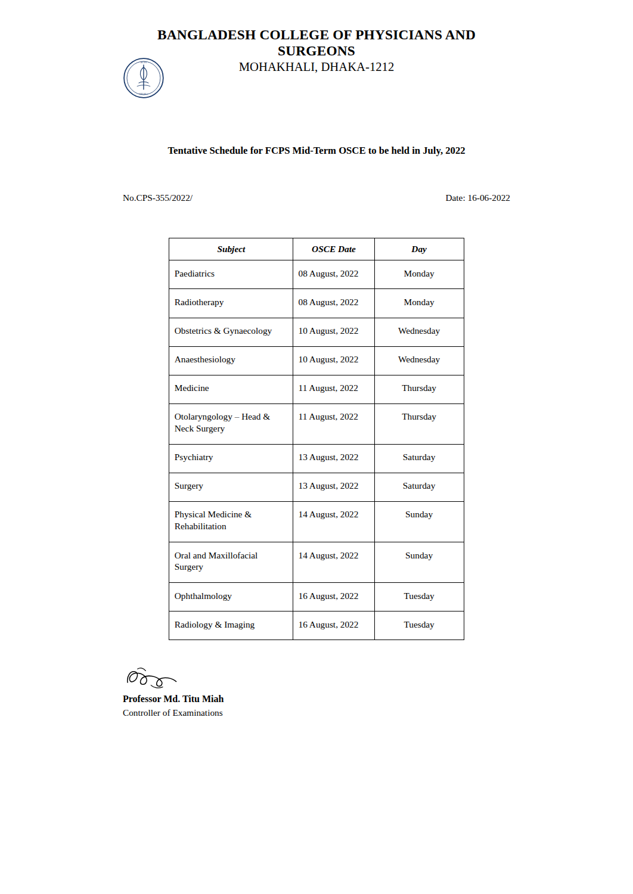BANGLADESH COLLEGE OF PHYSICIANS AND SURGEONS
MOHAKHALI, DHAKA-1212
BCPS DHAKA
Tentative Schedule for FCPS Mid-Term OSCE to be held in July, 2022
No.CPS-355/2022/ Date: 16-06-2022
| Subject | OSCE Date | Day |
| --- | --- | --- |
| Paediatrics | 08 August, 2022 | Monday |
| Radiotherapy | 08 August, 2022 | Monday |
| Obstetrics & Gynaecology | 10 August, 2022 | Wednesday |
| Anaesthesiology | 10 August, 2022 | Wednesday |
| Medicine | 11 August, 2022 | Thursday |
| Otolaryngology – Head & Neck Surgery | 11 August, 2022 | Thursday |
| Psychiatry | 13 August, 2022 | Saturday |
| Surgery | 13 August, 2022 | Saturday |
| Physical Medicine & Rehabilitation | 14 August, 2022 | Sunday |
| Oral and Maxillofacial Surgery | 14 August, 2022 | Sunday |
| Ophthalmology | 16 August, 2022 | Tuesday |
| Radiology & Imaging | 16 August, 2022 | Tuesday |
Professor Md. Titu Miah
Controller of Examinations